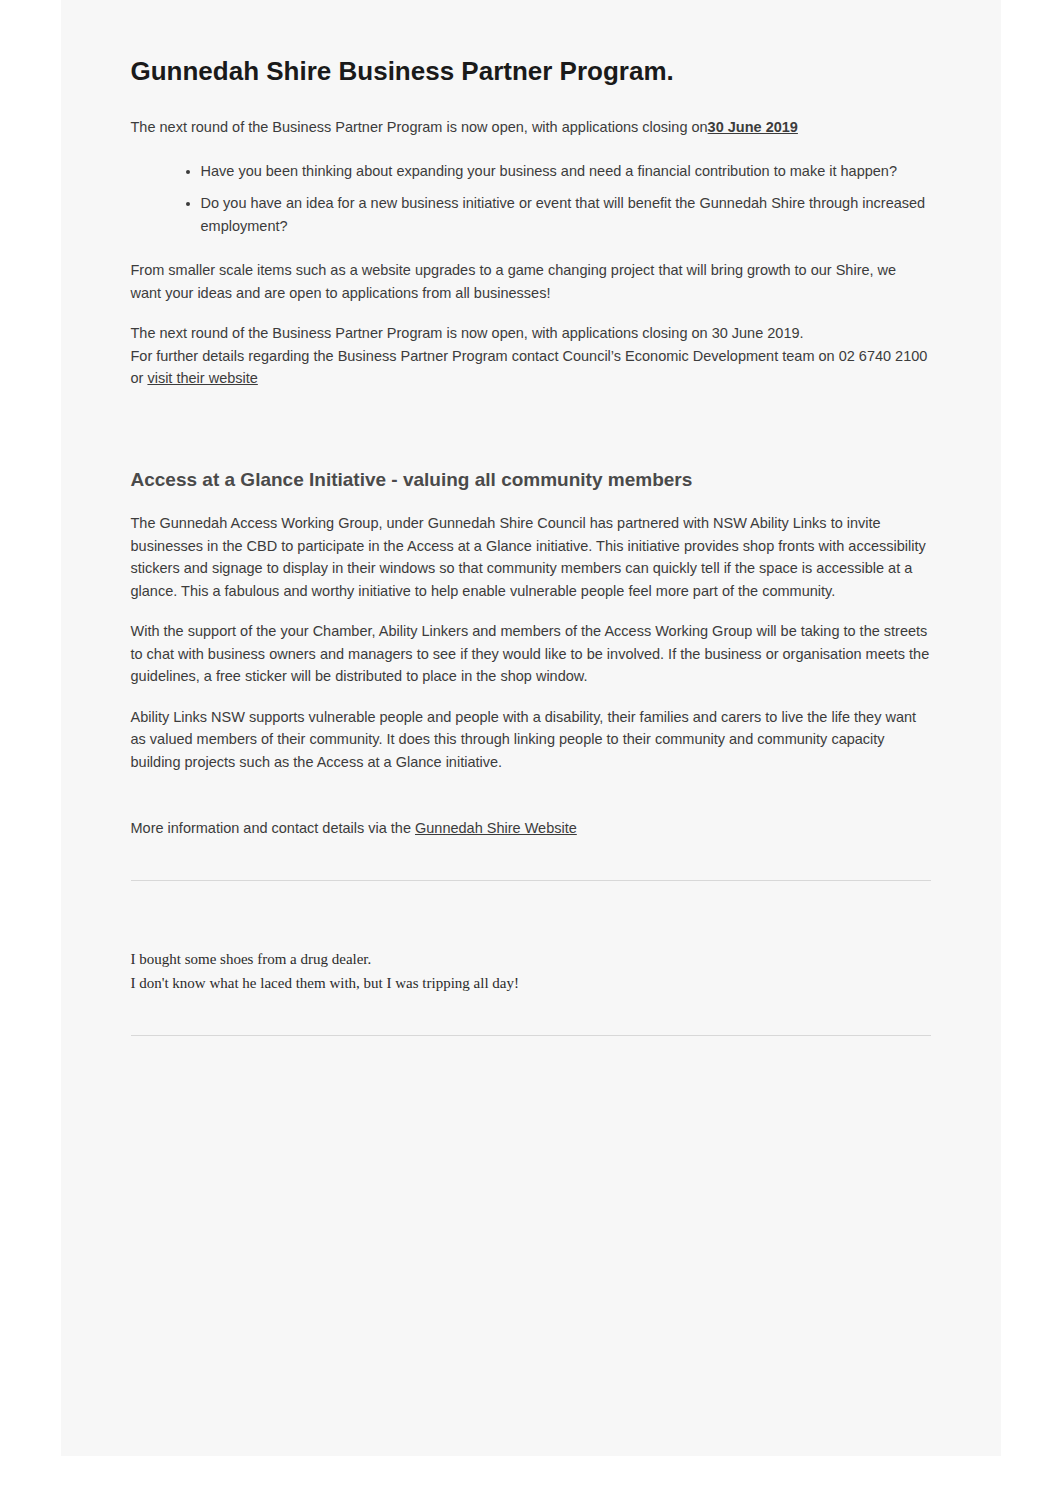Gunnedah Shire Business Partner Program.
The next round of the Business Partner Program is now open, with applications closing on30 June 2019
Have you been thinking about expanding your business and need a financial contribution to make it happen?
Do you have an idea for a new business initiative or event that will benefit the Gunnedah Shire through increased employment?
From smaller scale items such as a website upgrades to a game changing project that will bring growth to our Shire, we want your ideas and are open to applications from all businesses!
The next round of the Business Partner Program is now open, with applications closing on 30 June 2019.
For further details regarding the Business Partner Program contact Council’s Economic Development team on 02 6740 2100 or visit their website
Access at a Glance Initiative - valuing all community members
The Gunnedah Access Working Group, under Gunnedah Shire Council has partnered with NSW Ability Links to invite businesses in the CBD to participate in the Access at a Glance initiative. This initiative provides shop fronts with accessibility stickers and signage to display in their windows so that community members can quickly tell if the space is accessible at a glance. This a fabulous and worthy initiative to help enable vulnerable people feel more part of the community.
With the support of the your Chamber, Ability Linkers and members of the Access Working Group will be taking to the streets to chat with business owners and managers to see if they would like to be involved. If the business or organisation meets the guidelines, a free sticker will be distributed to place in the shop window.
Ability Links NSW supports vulnerable people and people with a disability, their families and carers to live the life they want as valued members of their community. It does this through linking people to their community and community capacity building projects such as the Access at a Glance initiative.
More information and contact details via the Gunnedah Shire Website
I bought some shoes from a drug dealer.
I don't know what he laced them with, but I was tripping all day!